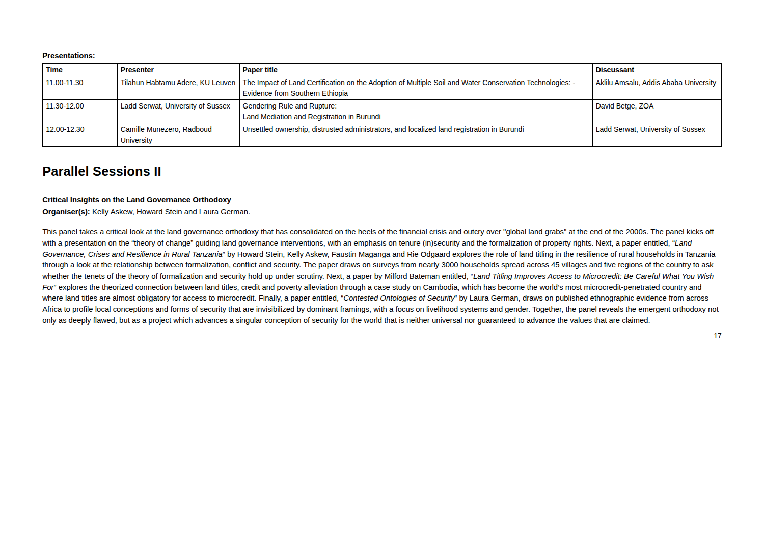Presentations:
| Time | Presenter | Paper title | Discussant |
| --- | --- | --- | --- |
| 11.00-11.30 | Tilahun Habtamu Adere, KU Leuven | The Impact of Land Certification on the Adoption of Multiple Soil and Water Conservation Technologies: - Evidence from Southern Ethiopia | Aklilu Amsalu, Addis Ababa University |
| 11.30-12.00 | Ladd Serwat, University of Sussex | Gendering Rule and Rupture: Land Mediation and Registration in Burundi | David Betge, ZOA |
| 12.00-12.30 | Camille Munezero, Radboud University | Unsettled ownership, distrusted administrators, and localized land registration in Burundi | Ladd Serwat, University of Sussex |
Parallel Sessions II
Critical Insights on the Land Governance Orthodoxy
Organiser(s): Kelly Askew, Howard Stein and Laura German.
This panel takes a critical look at the land governance orthodoxy that has consolidated on the heels of the financial crisis and outcry over "global land grabs" at the end of the 2000s. The panel kicks off with a presentation on the “theory of change” guiding land governance interventions, with an emphasis on tenure (in)security and the formalization of property rights. Next, a paper entitled, “Land Governance, Crises and Resilience in Rural Tanzania” by Howard Stein, Kelly Askew, Faustin Maganga and Rie Odgaard explores the role of land titling in the resilience of rural households in Tanzania through a look at the relationship between formalization, conflict and security. The paper draws on surveys from nearly 3000 households spread across 45 villages and five regions of the country to ask whether the tenets of the theory of formalization and security hold up under scrutiny. Next, a paper by Milford Bateman entitled, “Land Titling Improves Access to Microcredit: Be Careful What You Wish For” explores the theorized connection between land titles, credit and poverty alleviation through a case study on Cambodia, which has become the world’s most microcredit-penetrated country and where land titles are almost obligatory for access to microcredit. Finally, a paper entitled, “Contested Ontologies of Security” by Laura German, draws on published ethnographic evidence from across Africa to profile local conceptions and forms of security that are invisibilized by dominant framings, with a focus on livelihood systems and gender. Together, the panel reveals the emergent orthodoxy not only as deeply flawed, but as a project which advances a singular conception of security for the world that is neither universal nor guaranteed to advance the values that are claimed.
17